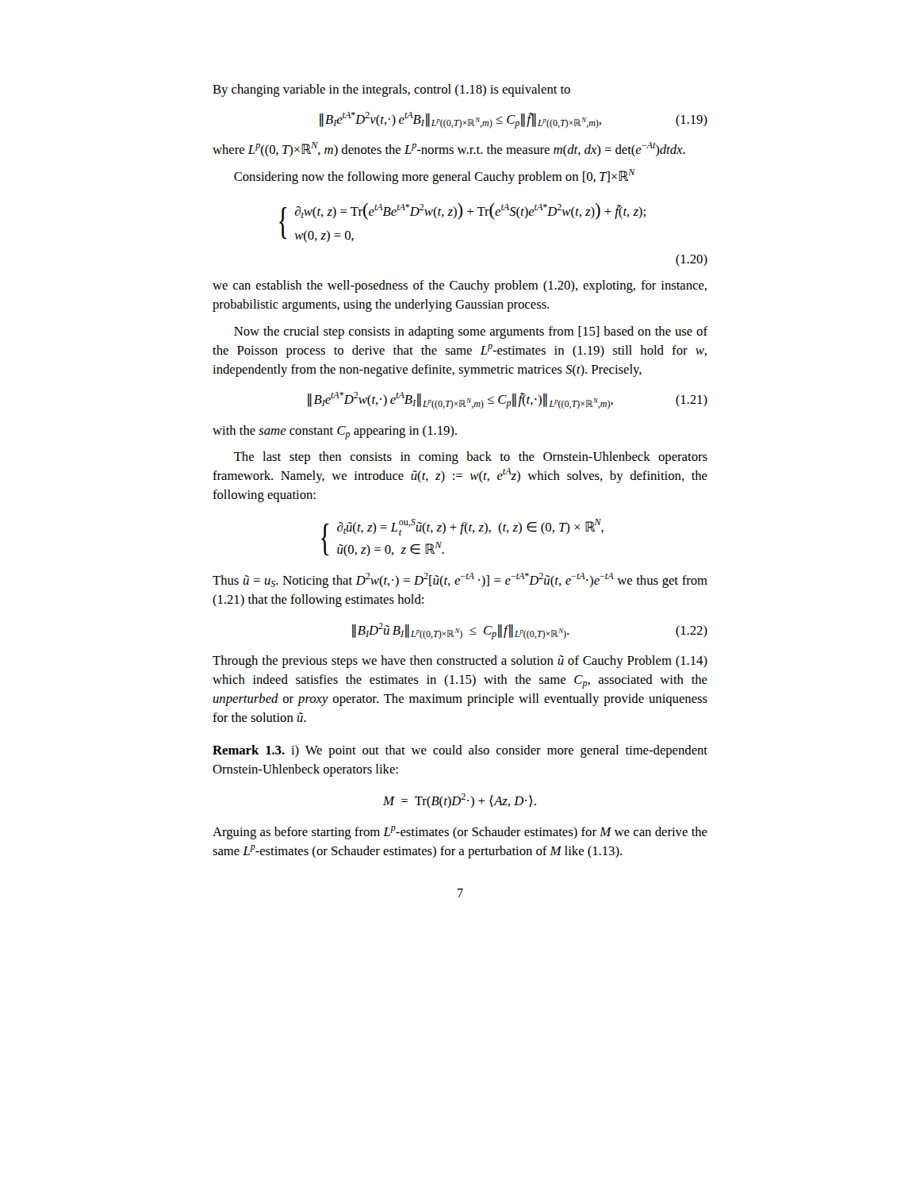By changing variable in the integrals, control (1.18) is equivalent to
∥BIetA*D2v(t,·) etABI∥Lp((0,T)×ℝN,m) ≤ Cp∥f̃∥Lp((0,T)×ℝN,m), (1.19)
where Lp((0, T)×ℝN, m) denotes the Lp-norms w.r.t. the measure m(dt, dx) = det(e−At)dtdx.
Considering now the following more general Cauchy problem on [0, T]×ℝN
{
∂tw(t, z) = Tr(etABetA*D2w(t, z)) + Tr(etAS(t)etA*D2w(t, z)) + f̃(t, z);
w(0, z) = 0,
(1.20)
we can establish the well-posedness of the Cauchy problem (1.20), exploting, for instance, probabilistic arguments, using the underlying Gaussian process.
Now the crucial step consists in adapting some arguments from [15] based on the use of the Poisson process to derive that the same Lp-estimates in (1.19) still hold for w, independently from the non-negative definite, symmetric matrices S(t). Precisely,
∥BIetA*D2w(t,·) etABI∥Lp((0,T)×ℝN,m) ≤ Cp∥f̃(t,·)∥Lp((0,T)×ℝN,m), (1.21)
with the same constant Cp appearing in (1.19).
The last step then consists in coming back to the Ornstein-Uhlenbeck operators framework. Namely, we introduce ũ(t, z) := w(t, etAz) which solves, by definition, the following equation:
{
∂tũ(t, z) = Lou,S t ũ(t, z) + f(t, z), (t, z) ∈ (0, T) × ℝN,
ũ(0, z) = 0, z ∈ ℝN.
Thus ũ = uS. Noticing that D2w(t,·) = D2[ũ(t, e−tA ·)] = e−tA*D2ũ(t, e−tA·)e−tA we thus get from (1.21) that the following estimates hold:
∥BID2ũ BI∥Lp((0,T)×ℝN) ≤ Cp∥f∥Lp((0,T)×ℝN). (1.22)
Through the previous steps we have then constructed a solution ũ of Cauchy Problem (1.14) which indeed satisfies the estimates in (1.15) with the same Cp, associated with the unperturbed or proxy operator. The maximum principle will eventually provide uniqueness for the solution ũ.
Remark 1.3. i) We point out that we could also consider more general time-dependent Ornstein-Uhlenbeck operators like:
M = Tr(B(t)D2·) + ⟨Az, D·⟩.
Arguing as before starting from Lp-estimates (or Schauder estimates) for M we can derive the same Lp-estimates (or Schauder estimates) for a perturbation of M like (1.13).
7